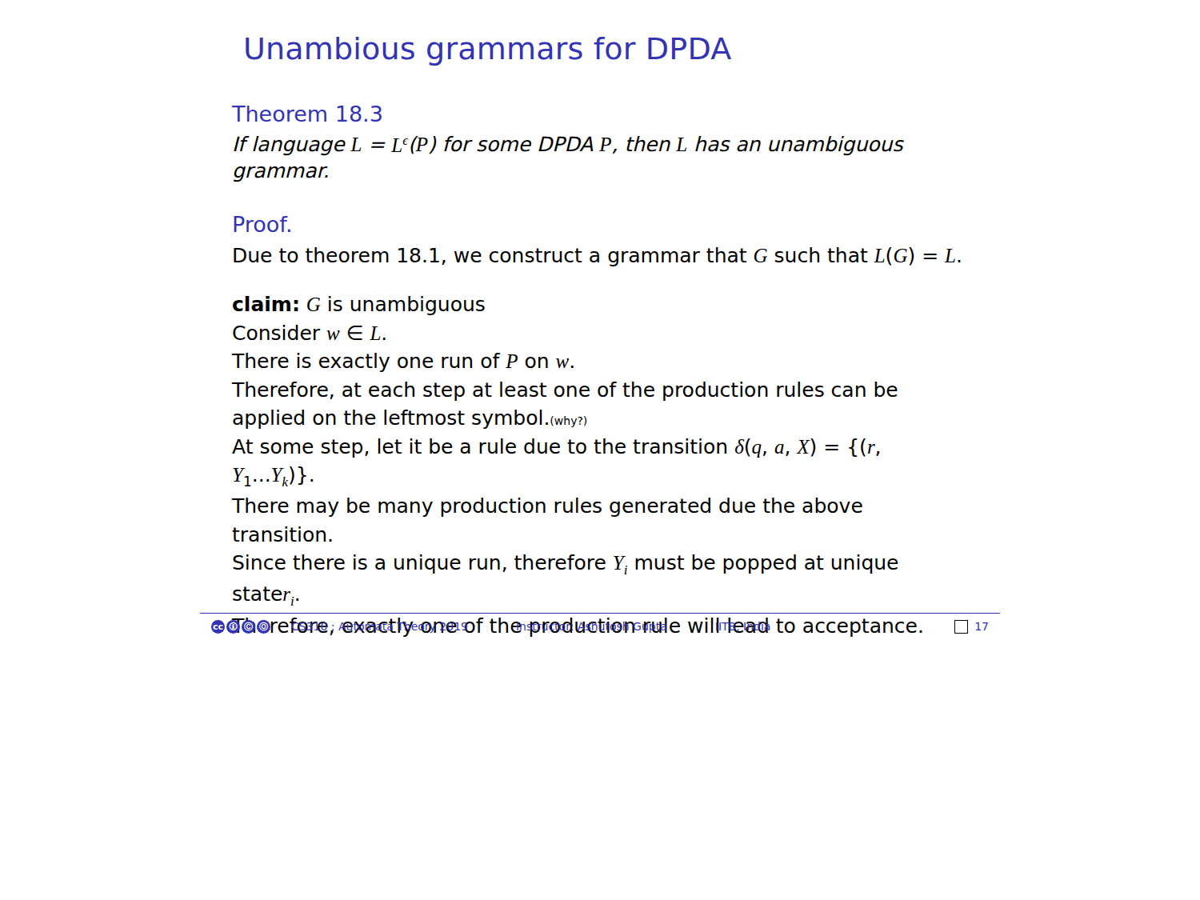Unambious grammars for DPDA
Theorem 18.3
If language L = Lϵ(P) for some DPDA P, then L has an unambiguous grammar.
Proof.
Due to theorem 18.1, we construct a grammar that G such that L(G) = L.
claim: G is unambiguous
Consider w ∈ L.
There is exactly one run of P on w.
Therefore, at each step at least one of the production rules can be applied on the leftmost symbol.(why?)
At some step, let it be a rule due to the transition δ(q, a, X) = {(r, Y1...Yk)}.
There may be many production rules generated due the above transition.
Since there is a unique run, therefore Yi must be popped at unique stateri.
Therefore, exactly one of the production rule will lead to acceptance.
cc🛈ⒸⓄ CS310 : Automata Theory 2019 Instructor: Ashutosh Gupta IITB, India 17